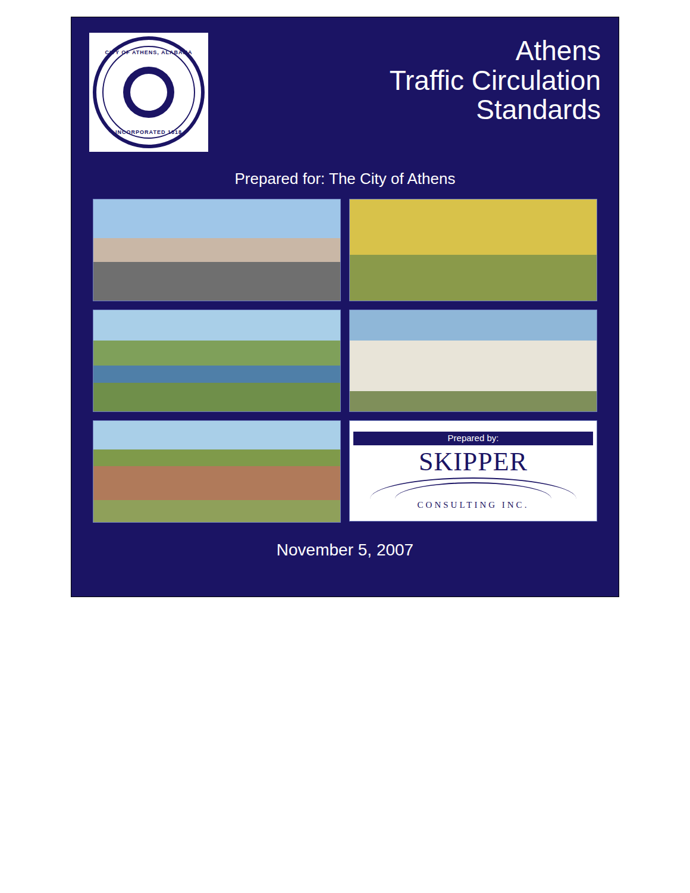CITY OF ATHENS, ALABAMA
INCORPORATED 1818
Athens
Traffic Circulation
Standards
Prepared for: The City of Athens
Prepared by:
SKIPPER
CONSULTING INC.
November 5, 2007